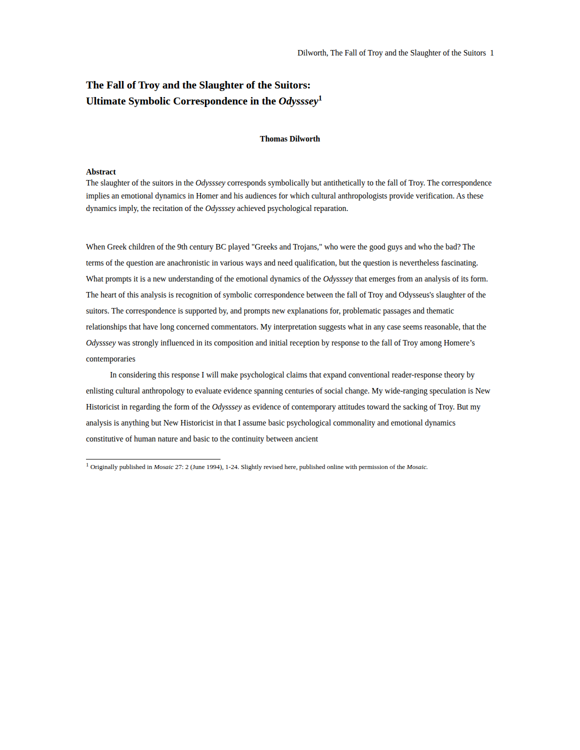Dilworth, The Fall of Troy and the Slaughter of the Suitors 1
The Fall of Troy and the Slaughter of the Suitors:
Ultimate Symbolic Correspondence in the Odysssey 1
Thomas Dilworth
Abstract
The slaughter of the suitors in the Odysssey corresponds symbolically but antithetically to the fall of Troy. The correspondence implies an emotional dynamics in Homer and his audiences for which cultural anthropologists provide verification. As these dynamics imply, the recitation of the Odysssey achieved psychological reparation.
When Greek children of the 9th century BC played "Greeks and Trojans," who were the good guys and who the bad? The terms of the question are anachronistic in various ways and need qualification, but the question is nevertheless fascinating. What prompts it is a new understanding of the emotional dynamics of the Odysssey that emerges from an analysis of its form. The heart of this analysis is recognition of symbolic correspondence between the fall of Troy and Odysseus's slaughter of the suitors. The correspondence is supported by, and prompts new explanations for, problematic passages and thematic relationships that have long concerned commentators. My interpretation suggests what in any case seems reasonable, that the Odysssey was strongly influenced in its composition and initial reception by response to the fall of Troy among Homere’s contemporaries
In considering this response I will make psychological claims that expand conventional reader-response theory by enlisting cultural anthropology to evaluate evidence spanning centuries of social change. My wide-ranging speculation is New Historicist in regarding the form of the Odysssey as evidence of contemporary attitudes toward the sacking of Troy. But my analysis is anything but New Historicist in that I assume basic psychological commonality and emotional dynamics constitutive of human nature and basic to the continuity between ancient
1 Originally published in Mosaic 27: 2 (June 1994), 1-24. Slightly revised here, published online with permission of the Mosaic.